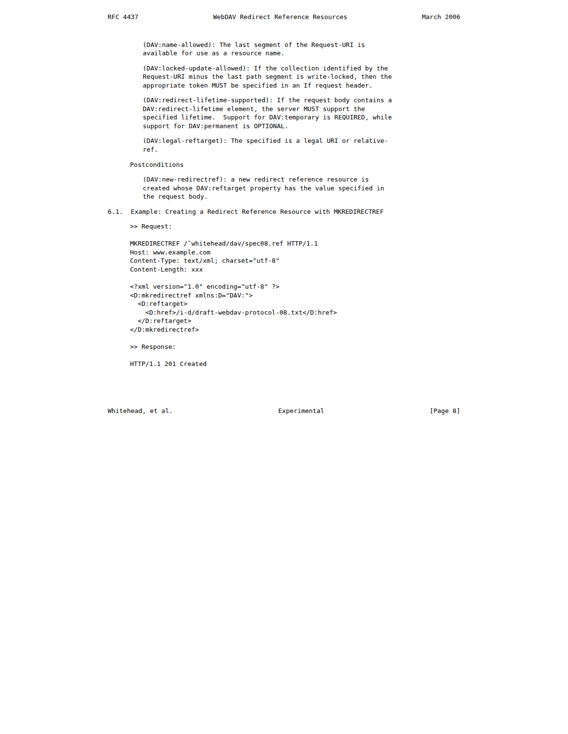RFC 4437 WebDAV Redirect Reference Resources March 2006
(DAV:name-allowed): The last segment of the Request-URI is
available for use as a resource name.
(DAV:locked-update-allowed): If the collection identified by the
Request-URI minus the last path segment is write-locked, then the
appropriate token MUST be specified in an If request header.
(DAV:redirect-lifetime-supported): If the request body contains a
DAV:redirect-lifetime element, the server MUST support the
specified lifetime. Support for DAV:temporary is REQUIRED, while
support for DAV:permanent is OPTIONAL.
(DAV:legal-reftarget): The specified is a legal URI or relative-
ref.
Postconditions
(DAV:new-redirectref): a new redirect reference resource is
created whose DAV:reftarget property has the value specified in
the request body.
6.1. Example: Creating a Redirect Reference Resource with MKREDIRECTREF
>> Request:

MKREDIRECTREF /˜whitehead/dav/spec08.ref HTTP/1.1
Host: www.example.com
Content-Type: text/xml; charset="utf-8"
Content-Length: xxx

<?xml version="1.0" encoding="utf-8" ?>
<D:mkredirectref xmlns:D="DAV:">
  <D:reftarget>
    <D:href>/i-d/draft-webdav-protocol-08.txt</D:href>
  </D:reftarget>
</D:mkredirectref>

>> Response:

HTTP/1.1 201 Created
Whitehead, et al. Experimental [Page 8]